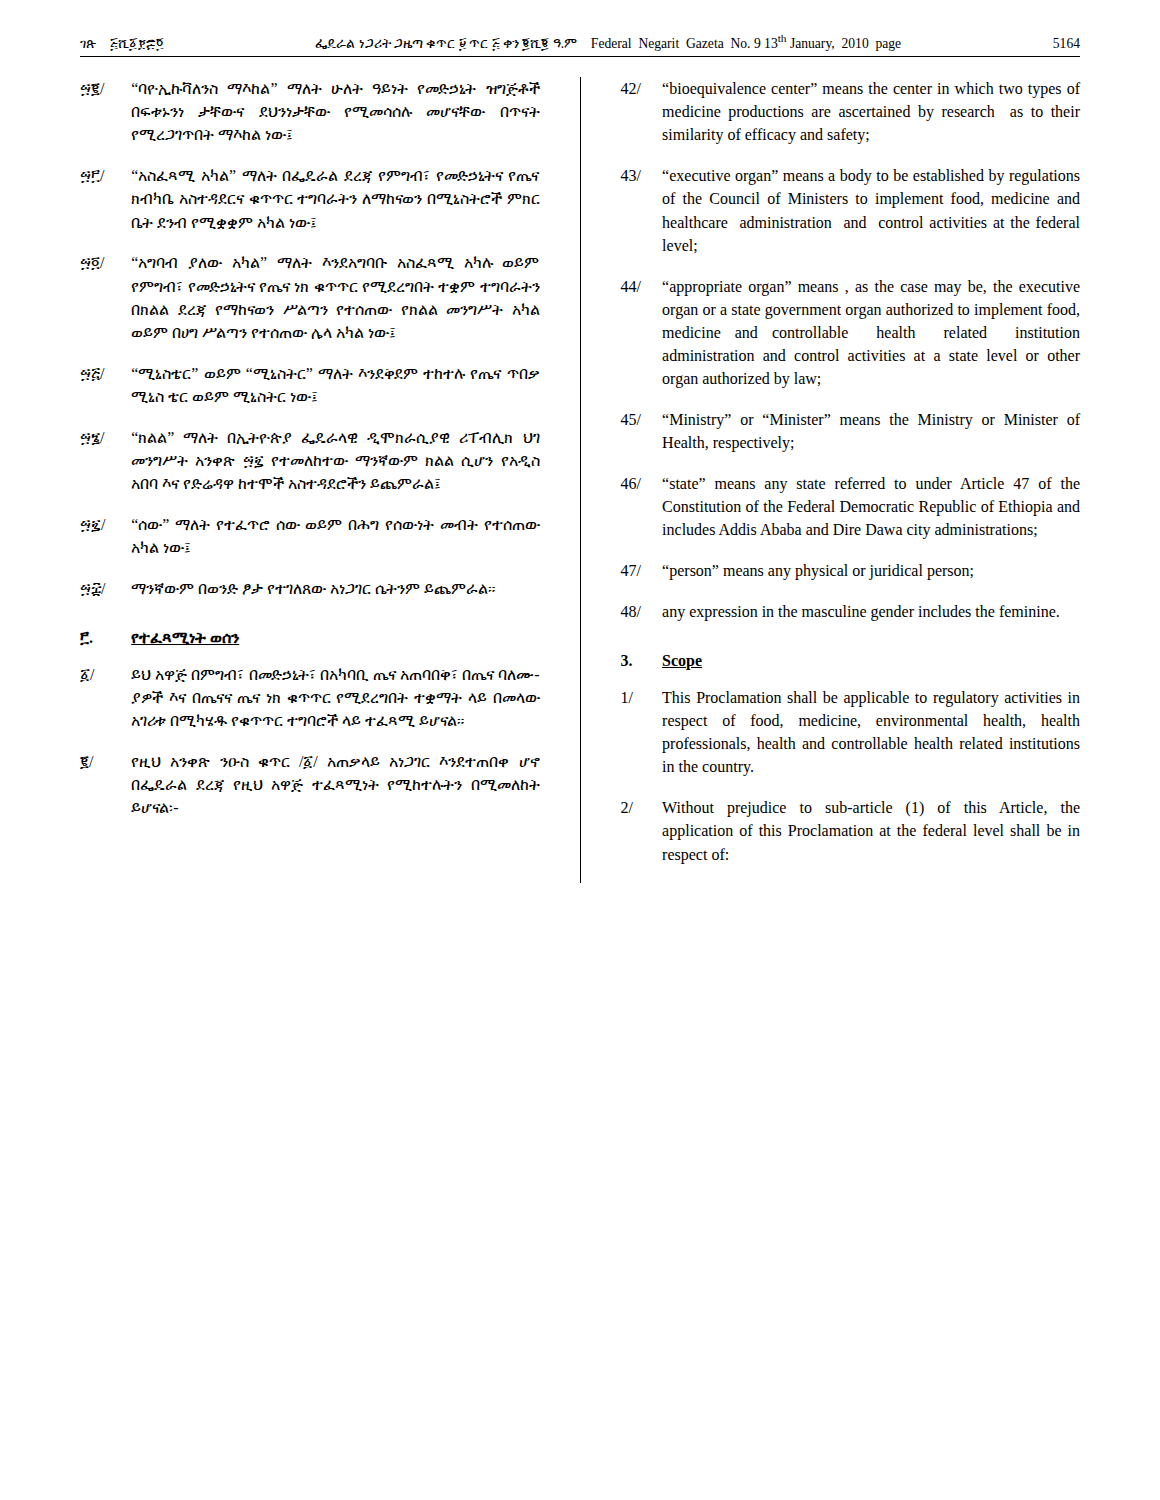ገጽ ፭ሺ፩፻፷፬
ፌዴራል ነጋሪት ጋዜጣ ቁጥር ፱ ጥር ፭ ቀን ፪ሺ፪ ዓ.ም Federal Negarit Gazeta No. 9 13th January, 2010 page
5164
፵፪/
“ባዮኢኩቫለንስ ማእከል” ማለት ሁለት ዓይነት የመድኃኒት ዝግጅቶች በፍቱኑንነ ታቸውና ደህንነታቸው የሚመሳሰሉ መሆናቸው በጥናት የሚረጋገጥበት ማእከል ነው፤
፵፫/
“አስፈጻሚ አካል” ማለት በፌዴራል ደረጃ የምግብ፣ የመድኃኒትና የጤና ክብካቤ አስተዳደርና ቁጥጥር ተግባ­ራትን ለማከናወን በሚኒስትሮች ምክር ቤት ደንብ የሚቋቋም አካል ነው፤
፵፬/
“አግባብ ያለው አካል” ማለት እንደአግባቡ አስፈጻሚ አካሉ ወይም የምግብ፣ የመድ­ኃኒትና የጤና ነክ ቁጥጥር የሚደረግበት ተቋም ተግባራትን በክልል ደረጃ የማከናወን ሥልጣን የተሰጠው የክልል መንግሥት አካል ወይም በሀግ ሥልጣን የተሰጠው ሌላ አካል ነው፤
፵፭/
“ሚኒስቴር” ወይም “ሚኒስትር” ማለት እንደቅደም ተከተሉ የጤና ጥበቃ ሚኒስ ቴር ወይም ሚኒስትር ነው፤
፵፮/
“ክልል” ማለት በኢትዮጵያ ፌዴራላዊ ዲሞክራሲያዊ ሪፐብሊክ ህገ መንግሥት አንቀጽ ፵፯ የተመለከተው ማንኛውም ክልል ሲሆን የአዲስ አበባ እና የድሬዳዋ ከተሞች አስተዳደሮችን ይጨምራል፤
፵፯/
“ሰው” ማለት የተፈጥሮ ሰው ወይም በሕግ የሰውነት መብት የተሰጠው አካል ነው፤
፵፰/
ማንኛውም በወንድ ፆታ የተገለጸው አነጋገር ሴትንም ይጨምራል።
፫.
የተፈጻሚነት ወሰን
፩/
ይህ አዋጅ በምግብ፣ በመድኃኒት፣ በአካባቢ ጤና አጠባበቅ፣ በጤና ባለሙ­ያዎች እና በጤናና ጤና ነክ ቁጥጥር የሚደረግበት ተቋማት ላይ በመላው አገሪቱ በሚካሄዱ የቁጥጥር ተግባሮች ላይ ተፈጻሚ ይሆናል።
፪/
የዚህ አንቀጽ ንዑስ ቁጥር /፩/ አጠቃላይ አነጋገር እንደተጠበቀ ሆኖ በፌዴራል ደረጃ የዚህ አዋጅ ተፈጻሚነት የሚከተሉትን በሚመለከት ይሆናል፡-
42/
“bioequivalence center” means the center in which two types of medicine productions are ascertained by research as to their similarity of efficacy and safety;
43/
“executive organ” means a body to be established by regulations of the Council of Ministers to implement food, medicine and healthcare administration and control activities at the federal level;
44/
“appropriate organ” means , as the case may be, the executive organ or a state government organ authorized to implement food, medicine and controllable health related institution administration and control activities at a state level or other organ authorized by law;
45/
“Ministry” or “Minister” means the Ministry or Minister of Health, respectively;
46/
“state” means any state referred to under Article 47 of the Constitution of the Federal Democratic Republic of Ethiopia and includes Addis Ababa and Dire Dawa city administrations;
47/
“person” means any physical or juridical person;
48/
any expression in the masculine gender includes the feminine.
3.
Scope
1/
This Proclamation shall be applicable to regulatory activities in respect of food, medicine, environmental health, health professionals, health and controllable health related institutions in the country.
2/
Without prejudice to sub-article (1) of this Article, the application of this Proclamation at the federal level shall be in respect of: